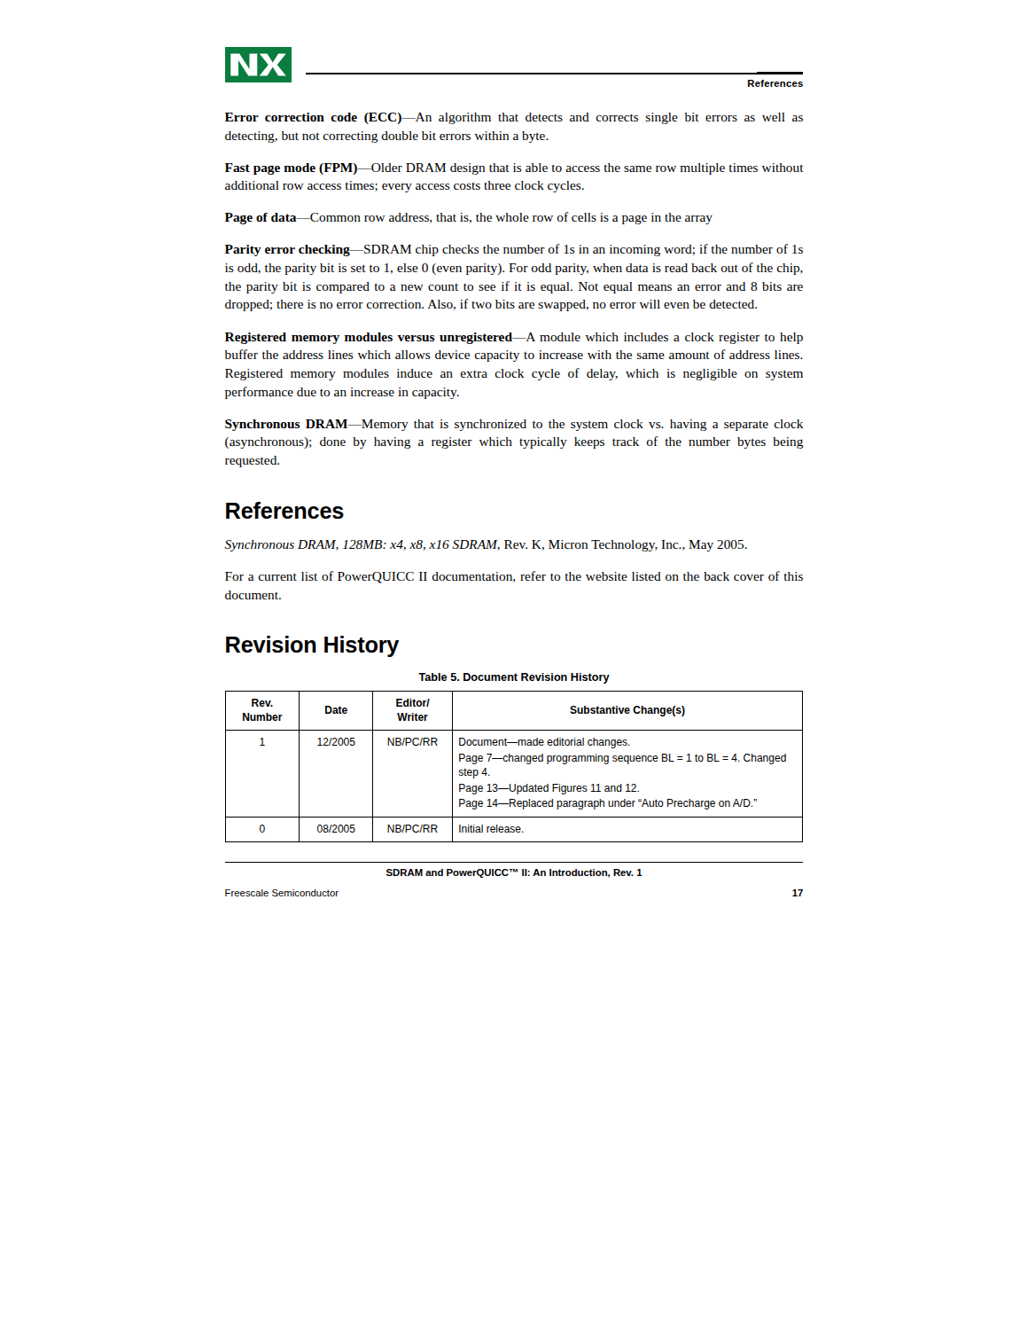References
Error correction code (ECC)—An algorithm that detects and corrects single bit errors as well as detecting, but not correcting double bit errors within a byte.
Fast page mode (FPM)—Older DRAM design that is able to access the same row multiple times without additional row access times; every access costs three clock cycles.
Page of data—Common row address, that is, the whole row of cells is a page in the array
Parity error checking—SDRAM chip checks the number of 1s in an incoming word; if the number of 1s is odd, the parity bit is set to 1, else 0 (even parity). For odd parity, when data is read back out of the chip, the parity bit is compared to a new count to see if it is equal. Not equal means an error and 8 bits are dropped; there is no error correction. Also, if two bits are swapped, no error will even be detected.
Registered memory modules versus unregistered—A module which includes a clock register to help buffer the address lines which allows device capacity to increase with the same amount of address lines. Registered memory modules induce an extra clock cycle of delay, which is negligible on system performance due to an increase in capacity.
Synchronous DRAM—Memory that is synchronized to the system clock vs. having a separate clock (asynchronous); done by having a register which typically keeps track of the number bytes being requested.
References
Synchronous DRAM, 128MB: x4, x8, x16 SDRAM, Rev. K, Micron Technology, Inc., May 2005.
For a current list of PowerQUICC II documentation, refer to the website listed on the back cover of this document.
Revision History
Table 5. Document Revision History
| Rev. Number | Date | Editor/ Writer | Substantive Change(s) |
| --- | --- | --- | --- |
| 1 | 12/2005 | NB/PC/RR | Document—made editorial changes. Page 7—changed programming sequence BL = 1 to BL = 4. Changed step 4. Page 13—Updated Figures 11 and 12. Page 14—Replaced paragraph under “Auto Precharge on A/D.” |
| 0 | 08/2005 | NB/PC/RR | Initial release. |
SDRAM and PowerQUICC™ II: An Introduction, Rev. 1
Freescale Semiconductor 17